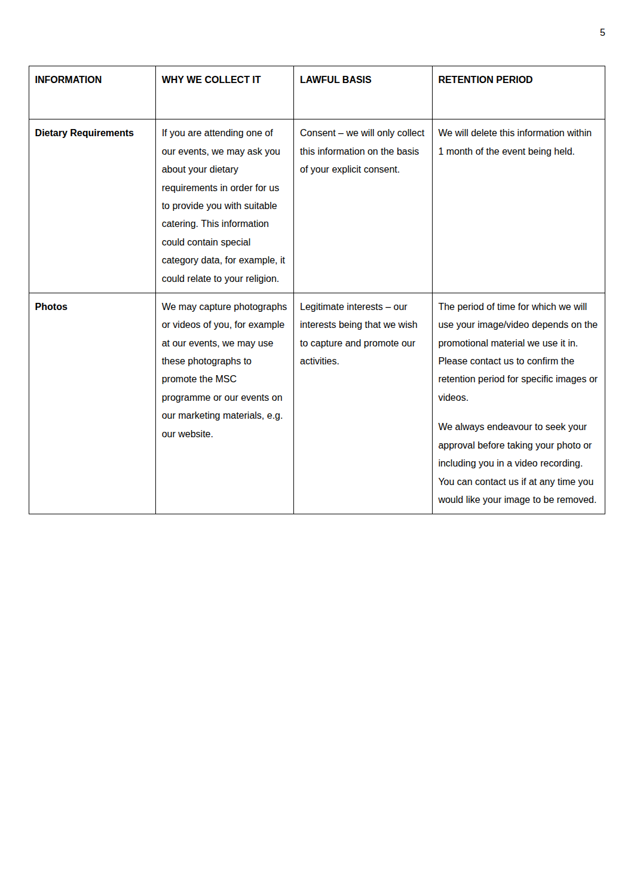5
| INFORMATION | WHY WE COLLECT IT | LAWFUL BASIS | RETENTION PERIOD |
| --- | --- | --- | --- |
| Dietary Requirements | If you are attending one of our events, we may ask you about your dietary requirements in order for us to provide you with suitable catering. This information could contain special category data, for example, it could relate to your religion. | Consent – we will only collect this information on the basis of your explicit consent. | We will delete this information within 1 month of the event being held. |
| Photos | We may capture photographs or videos of you, for example at our events, we may use these photographs to promote the MSC programme or our events on our marketing materials, e.g. our website. | Legitimate interests – our interests being that we wish to capture and promote our activities. | The period of time for which we will use your image/video depends on the promotional material we use it in. Please contact us to confirm the retention period for specific images or videos. We always endeavour to seek your approval before taking your photo or including you in a video recording. You can contact us if at any time you would like your image to be removed. |